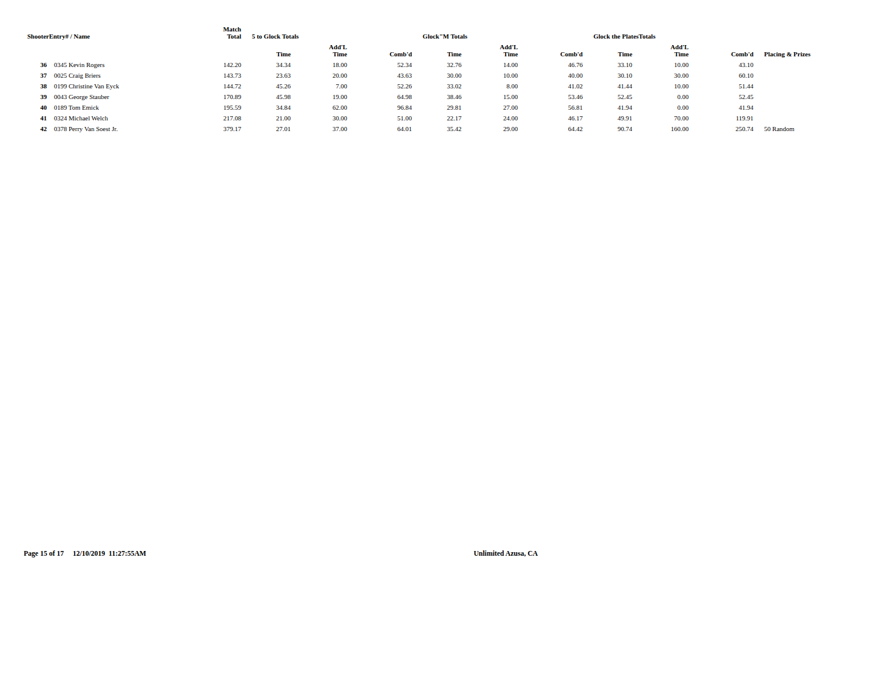| ShooterEntry# / Name | Match Total | 5 to Glock Totals | Glock"M Totals | Glock the PlatesTotals | |
| --- | --- | --- | --- | --- | --- |
| | | Time | Add'L Time | Comb'd | Time | Add'L Time | Comb'd | Time | Add'L Time | Comb'd | Placing & Prizes |
| 36 | 0345 Kevin Rogers | 142.20 | 34.34 | 18.00 | 52.34 | 32.76 | 14.00 | 46.76 | 33.10 | 10.00 | 43.10 | |
| 37 | 0025 Craig Briers | 143.73 | 23.63 | 20.00 | 43.63 | 30.00 | 10.00 | 40.00 | 30.10 | 30.00 | 60.10 | |
| 38 | 0199 Christine Van Eyck | 144.72 | 45.26 | 7.00 | 52.26 | 33.02 | 8.00 | 41.02 | 41.44 | 10.00 | 51.44 | |
| 39 | 0043 George Stauber | 170.89 | 45.98 | 19.00 | 64.98 | 38.46 | 15.00 | 53.46 | 52.45 | 0.00 | 52.45 | |
| 40 | 0189 Tom Emick | 195.59 | 34.84 | 62.00 | 96.84 | 29.81 | 27.00 | 56.81 | 41.94 | 0.00 | 41.94 | |
| 41 | 0324 Michael Welch | 217.08 | 21.00 | 30.00 | 51.00 | 22.17 | 24.00 | 46.17 | 49.91 | 70.00 | 119.91 | |
| 42 | 0378 Perry Van Soest Jr. | 379.17 | 27.01 | 37.00 | 64.01 | 35.42 | 29.00 | 64.42 | 90.74 | 160.00 | 250.74 | 50 Random |
Page 15 of 17 12/10/2019 11:27:55AM
Unlimited Azusa, CA